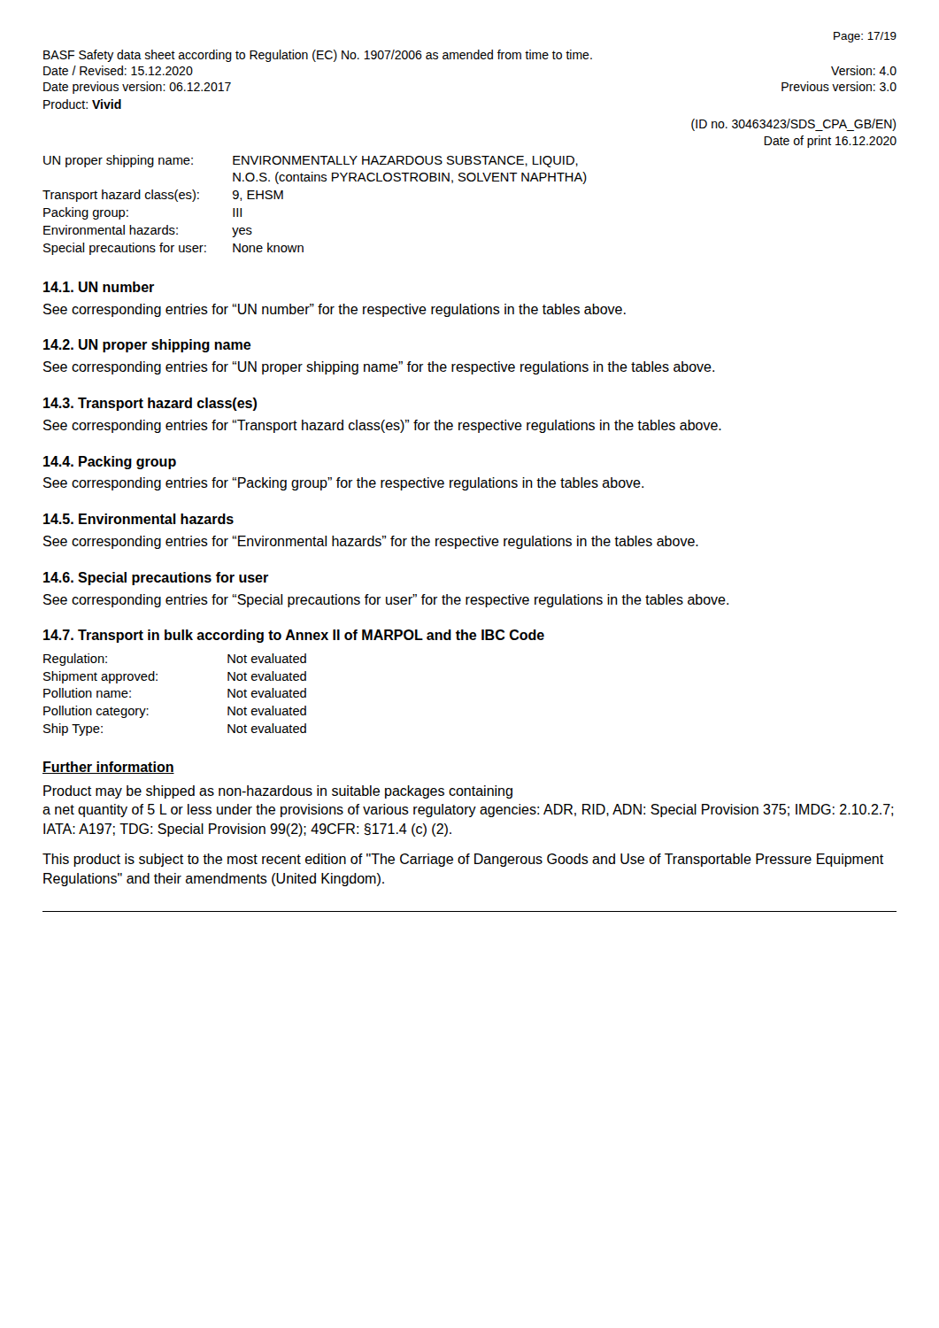Page: 17/19
BASF Safety data sheet according to Regulation (EC) No. 1907/2006 as amended from time to time.
Date / Revised: 15.12.2020 Version: 4.0
Date previous version: 06.12.2017 Previous version: 3.0
Product: Vivid
(ID no. 30463423/SDS_CPA_GB/EN)
Date of print 16.12.2020
| UN proper shipping name: | ENVIRONMENTALLY HAZARDOUS SUBSTANCE, LIQUID, N.O.S. (contains PYRACLOSTROBIN, SOLVENT NAPHTHA) |
| Transport hazard class(es): | 9, EHSM |
| Packing group: | III |
| Environmental hazards: | yes |
| Special precautions for user: | None known |
14.1. UN number
See corresponding entries for “UN number” for the respective regulations in the tables above.
14.2. UN proper shipping name
See corresponding entries for “UN proper shipping name” for the respective regulations in the tables above.
14.3. Transport hazard class(es)
See corresponding entries for “Transport hazard class(es)” for the respective regulations in the tables above.
14.4. Packing group
See corresponding entries for “Packing group” for the respective regulations in the tables above.
14.5. Environmental hazards
See corresponding entries for “Environmental hazards” for the respective regulations in the tables above.
14.6. Special precautions for user
See corresponding entries for “Special precautions for user” for the respective regulations in the tables above.
14.7. Transport in bulk according to Annex II of MARPOL and the IBC Code
| Regulation: | Not evaluated |
| Shipment approved: | Not evaluated |
| Pollution name: | Not evaluated |
| Pollution category: | Not evaluated |
| Ship Type: | Not evaluated |
Further information
Product may be shipped as non-hazardous in suitable packages containing
a net quantity of 5 L or less under the provisions of various regulatory agencies: ADR, RID, ADN: Special Provision 375; IMDG: 2.10.2.7; IATA: A197; TDG: Special Provision 99(2); 49CFR: §171.4 (c) (2).
This product is subject to the most recent edition of "The Carriage of Dangerous Goods and Use of Transportable Pressure Equipment Regulations" and their amendments (United Kingdom).